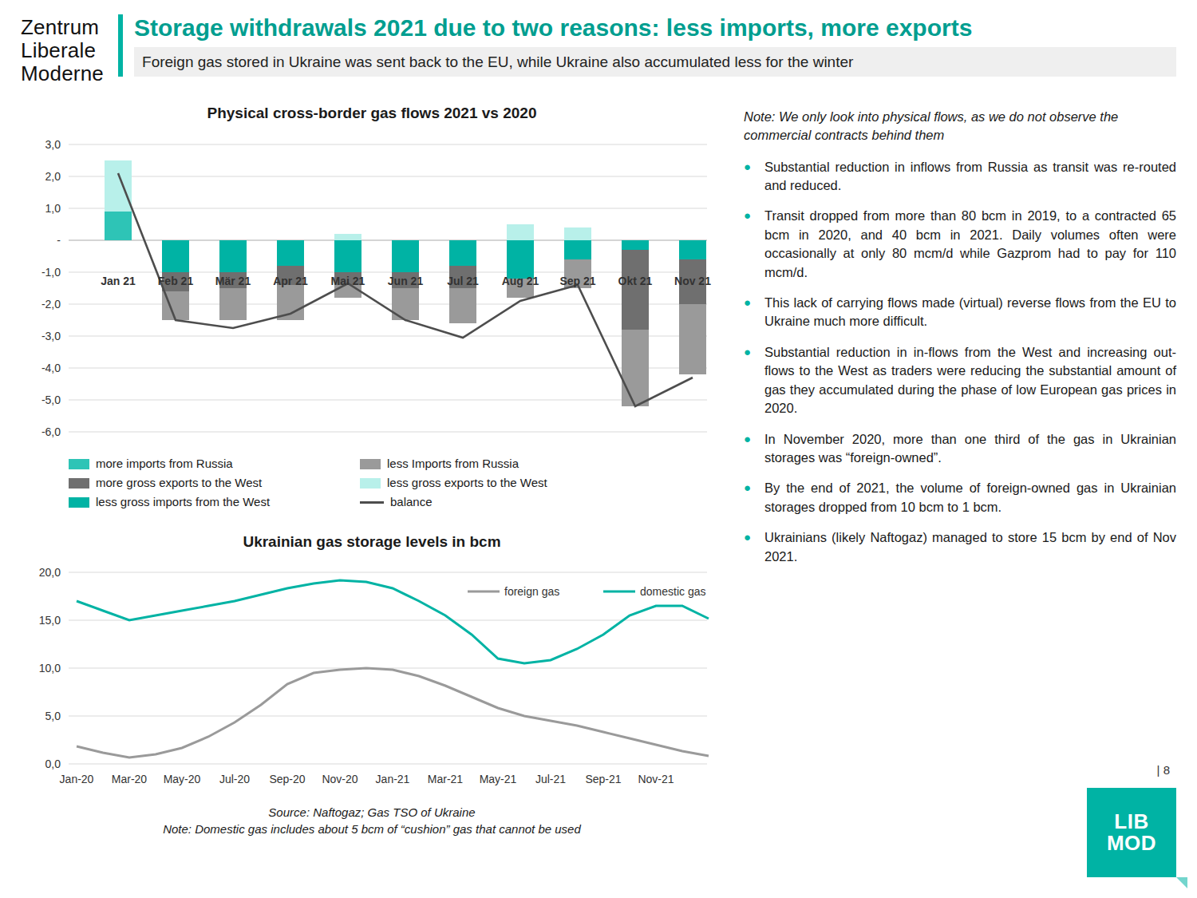Zentrum
Liberale
Moderne
Storage withdrawals 2021 due to two reasons: less imports, more exports
Foreign gas stored in Ukraine was sent back to the EU, while Ukraine also accumulated less for the winter
Physical cross-border gas flows 2021 vs 2020
3,0 2,0 1,0 - -1,0 -2,0 -3,0 -4,0 -5,0 -6,0 Jan 21 Feb 21 Mär 21 Apr 21 Mai 21 Jun 21 Jul 21 Aug 21 Sep 21 Okt 21 Nov 21
more imports from Russia
less Imports from Russia
more gross exports to the West
less gross exports to the West
less gross imports from the West
balance
Ukrainian gas storage levels in bcm
20,0 15,0 10,0 5,0 0,0 foreign gas domestic gas Jan-20 Mar-20 May-20 Jul-20 Sep-20 Nov-20 Jan-21 Mar-21 May-21 Jul-21 Sep-21 Nov-21
Source: Naftogaz; Gas TSO of Ukraine
Note: Domestic gas includes about 5 bcm of “cushion” gas that cannot be used
Note: We only look into physical flows, as we do not observe the commercial contracts behind them
Substantial reduction in inflows from Russia as transit was re-routed and reduced.
Transit dropped from more than 80 bcm in 2019, to a contracted 65 bcm in 2020, and 40 bcm in 2021. Daily volumes often were occasionally at only 80 mcm/d while Gazprom had to pay for 110 mcm/d.
This lack of carrying flows made (virtual) reverse flows from the EU to Ukraine much more difficult.
Substantial reduction in in-flows from the West and increasing out-flows to the West as traders were reducing the substantial amount of gas they accumulated during the phase of low European gas prices in 2020.
In November 2020, more than one third of the gas in Ukrainian storages was “foreign-owned”.
By the end of 2021, the volume of foreign-owned gas in Ukrainian storages dropped from 10 bcm to 1 bcm.
Ukrainians (likely Naftogaz) managed to store 15 bcm by end of Nov 2021.
| 8
LIB MOD